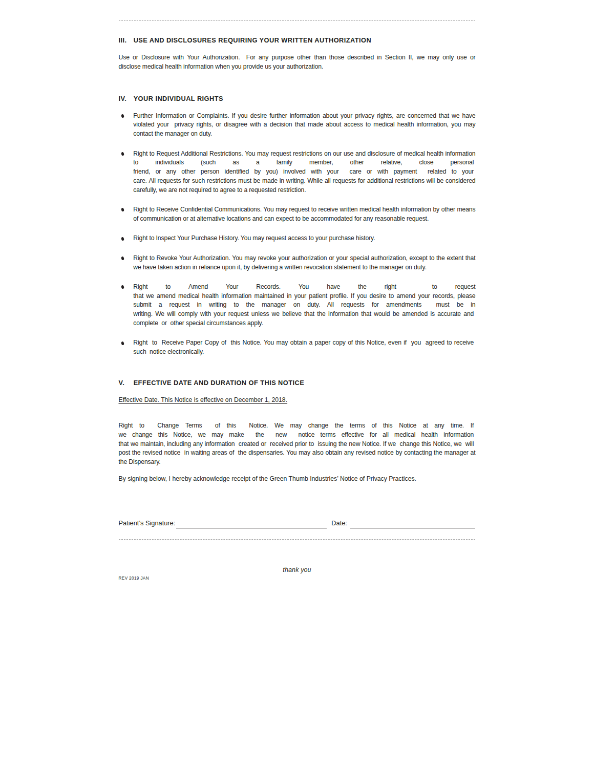III. Use and Disclosures Requiring Your Written Authorization
Use or Disclosure with Your Authorization. For any purpose other than those described in Section II, we may only use or disclose medical health information when you provide us your authorization.
IV. Your Individual Rights
Further Information or Complaints. If you desire further information about your privacy rights, are concerned that we have violated your privacy rights, or disagree with a decision that made about access to medical health information, you may contact the manager on duty.
Right to Request Additional Restrictions. You may request restrictions on our use and disclosure of medical health information to individuals (such as a family member, other relative, close personal friend, or any other person identified by you) involved with your care or with payment related to your care. All requests for such restrictions must be made in writing. While all requests for additional restrictions will be considered carefully, we are not required to agree to a requested restriction.
Right to Receive Confidential Communications. You may request to receive written medical health information by other means of communication or at alternative locations and can expect to be accommodated for any reasonable request.
Right to Inspect Your Purchase History. You may request access to your purchase history.
Right to Revoke Your Authorization. You may revoke your authorization or your special authorization, except to the extent that we have taken action in reliance upon it, by delivering a written revocation statement to the manager on duty.
Right to Amend Your Records. You have the right to request that we amend medical health information maintained in your patient profile. If you desire to amend your records, please submit a request in writing to the manager on duty. All requests for amendments must be in writing. We will comply with your request unless we believe that the information that would be amended is accurate and complete or other special circumstances apply.
Right to Receive Paper Copy of this Notice. You may obtain a paper copy of this Notice, even if you agreed to receive such notice electronically.
V. Effective Date and Duration of This Notice
Effective Date. This Notice is effective on December 1, 2018.
Right to Change Terms of this Notice. We may change the terms of this Notice at any time. If we change this Notice, we may make the new notice terms effective for all medical health information that we maintain, including any information created or received prior to issuing the new Notice. If we change this Notice, we will post the revised notice in waiting areas of the dispensaries. You may also obtain any revised notice by contacting the manager at the Dispensary.
By signing below, I hereby acknowledge receipt of the Green Thumb Industries’ Notice of Privacy Practices.
Patient’s Signature: Date:
thank you
REV 2019 JAN